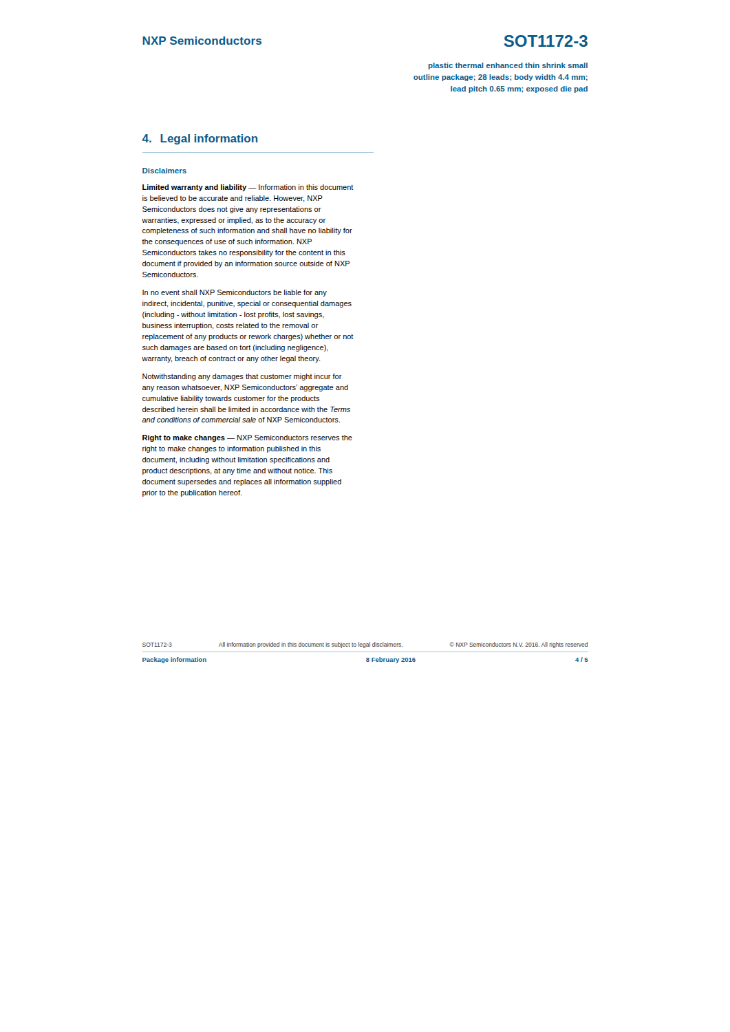NXP Semiconductors
SOT1172-3
plastic thermal enhanced thin shrink small
outline package; 28 leads; body width 4.4 mm;
lead pitch 0.65 mm; exposed die pad
4. Legal information
Disclaimers
Limited warranty and liability — Information in this document is believed to be accurate and reliable. However, NXP Semiconductors does not give any representations or warranties, expressed or implied, as to the accuracy or completeness of such information and shall have no liability for the consequences of use of such information. NXP Semiconductors takes no responsibility for the content in this document if provided by an information source outside of NXP Semiconductors.
In no event shall NXP Semiconductors be liable for any indirect, incidental, punitive, special or consequential damages (including - without limitation - lost profits, lost savings, business interruption, costs related to the removal or replacement of any products or rework charges) whether or not such damages are based on tort (including negligence), warranty, breach of contract or any other legal theory.
Notwithstanding any damages that customer might incur for any reason whatsoever, NXP Semiconductors’ aggregate and cumulative liability towards customer for the products described herein shall be limited in accordance with the Terms and conditions of commercial sale of NXP Semiconductors.
Right to make changes — NXP Semiconductors reserves the right to make changes to information published in this document, including without limitation specifications and product descriptions, at any time and without notice. This document supersedes and replaces all information supplied prior to the publication hereof.
SOT1172-3
All information provided in this document is subject to legal disclaimers.
© NXP Semiconductors N.V. 2016. All rights reserved
Package information
8 February 2016
4 / 5